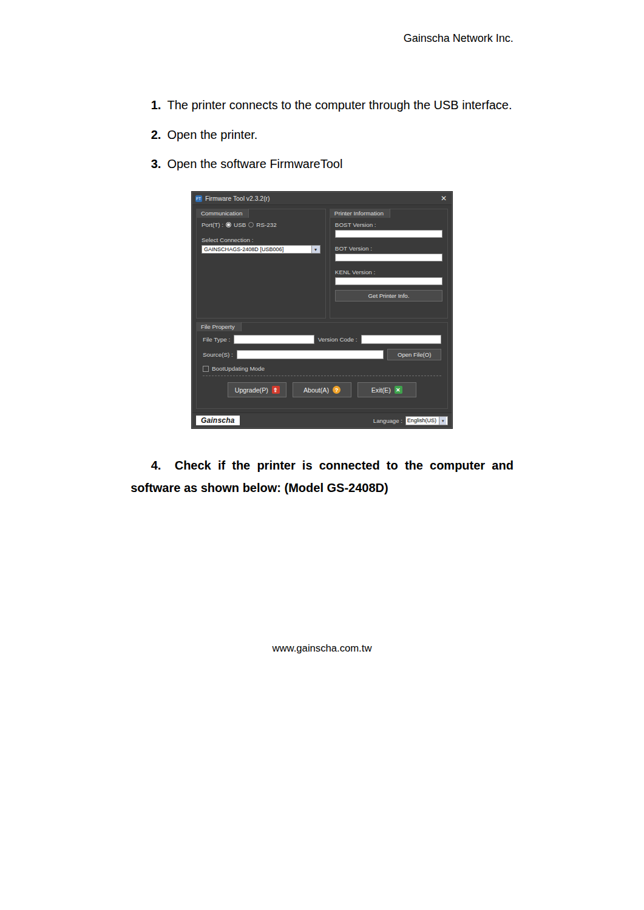Gainscha Network Inc.
The printer connects to the computer through the USB interface.
Open the printer.
Open the software FirmwareTool
Firmware Tool v2.3.2(r) ✕
Communication
Port(T) : USB RS-232
Select Connection :
GAINSCHAGS-2408D [USB006] ▾
Printer Information
BOST Version :
BOT Version :
KENL Version :
Get Printer Info.
File Property
File Type : Version Code :
Source(S) : Open File(O)
BootUpdating Mode
Upgrade(P)⇧
About(A)?
Exit(E)✕
Gainscha Language : English(US)▾
4. Check if the printer is connected to the computer and software as shown below: (Model GS-2408D)
www.gainscha.com.tw